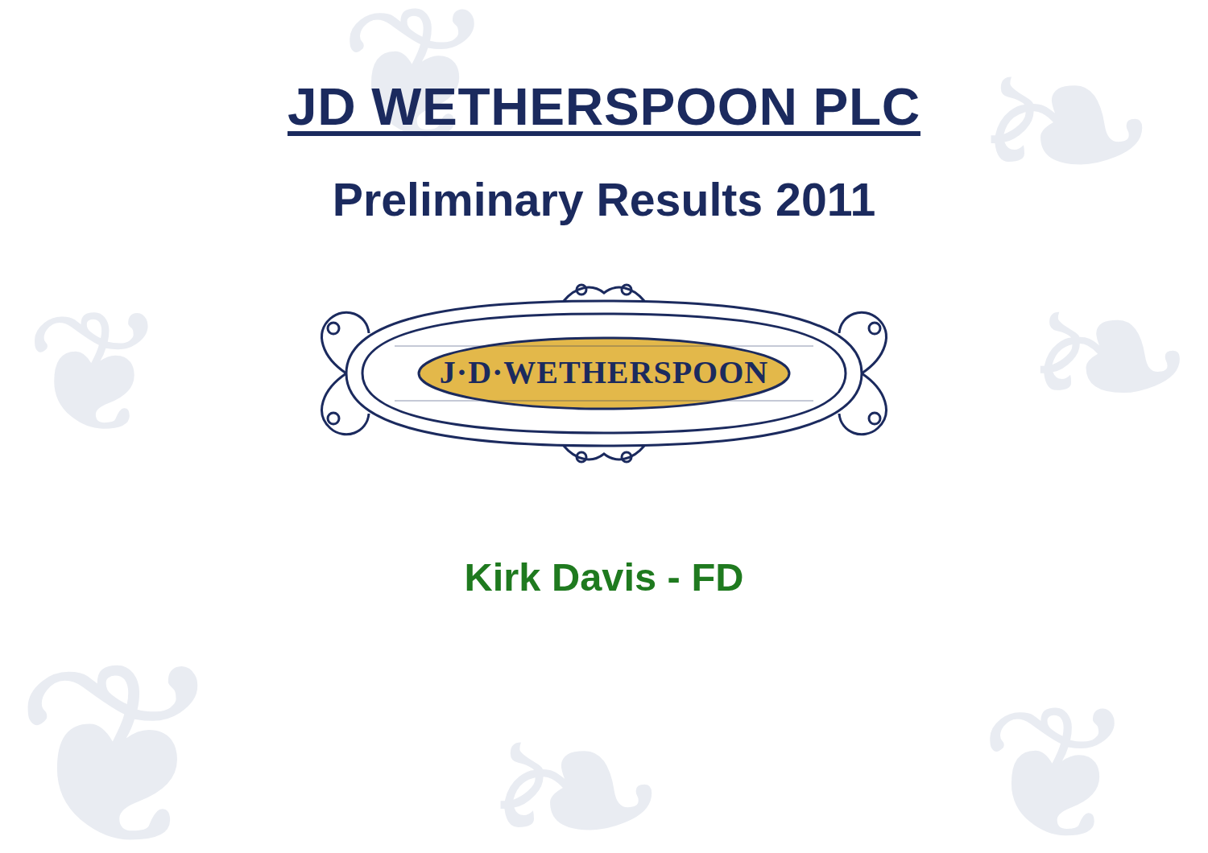❦
❧
❦
❧
❦
❧
❦
JD WETHERSPOON PLC
Preliminary Results 2011
J·D·WETHERSPOON
Kirk Davis - FD